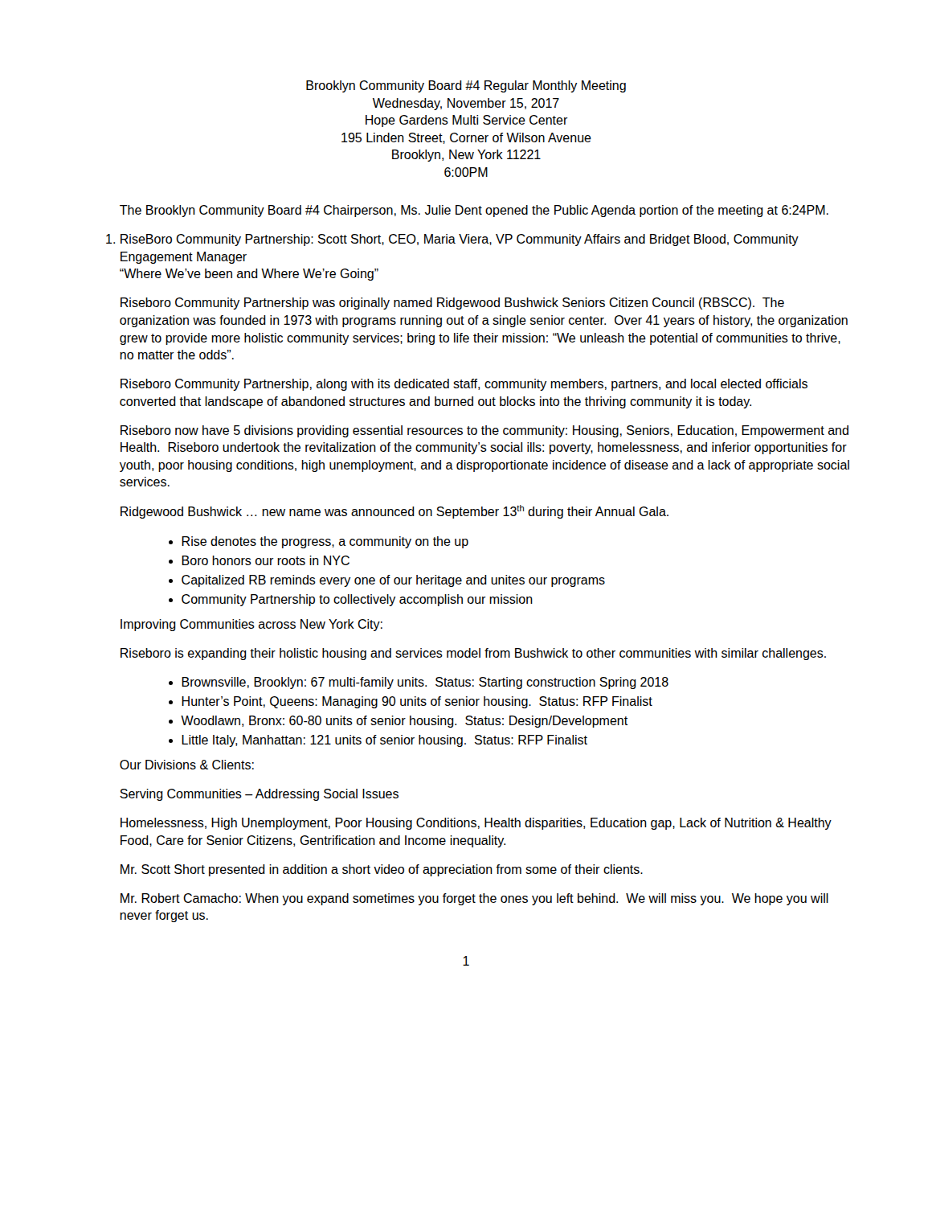Brooklyn Community Board #4 Regular Monthly Meeting
Wednesday, November 15, 2017
Hope Gardens Multi Service Center
195 Linden Street, Corner of Wilson Avenue
Brooklyn, New York 11221
6:00PM
The Brooklyn Community Board #4 Chairperson, Ms. Julie Dent opened the Public Agenda portion of the meeting at 6:24PM.
RiseBoro Community Partnership: Scott Short, CEO, Maria Viera, VP Community Affairs and Bridget Blood, Community Engagement Manager
“Where We’ve been and Where We’re Going”
Riseboro Community Partnership was originally named Ridgewood Bushwick Seniors Citizen Council (RBSCC). The organization was founded in 1973 with programs running out of a single senior center. Over 41 years of history, the organization grew to provide more holistic community services; bring to life their mission: “We unleash the potential of communities to thrive, no matter the odds”.
Riseboro Community Partnership, along with its dedicated staff, community members, partners, and local elected officials converted that landscape of abandoned structures and burned out blocks into the thriving community it is today.
Riseboro now have 5 divisions providing essential resources to the community: Housing, Seniors, Education, Empowerment and Health. Riseboro undertook the revitalization of the community’s social ills: poverty, homelessness, and inferior opportunities for youth, poor housing conditions, high unemployment, and a disproportionate incidence of disease and a lack of appropriate social services.
Ridgewood Bushwick … new name was announced on September 13th during their Annual Gala.
Rise denotes the progress, a community on the up
Boro honors our roots in NYC
Capitalized RB reminds every one of our heritage and unites our programs
Community Partnership to collectively accomplish our mission
Improving Communities across New York City:
Riseboro is expanding their holistic housing and services model from Bushwick to other communities with similar challenges.
Brownsville, Brooklyn: 67 multi-family units. Status: Starting construction Spring 2018
Hunter’s Point, Queens: Managing 90 units of senior housing. Status: RFP Finalist
Woodlawn, Bronx: 60-80 units of senior housing. Status: Design/Development
Little Italy, Manhattan: 121 units of senior housing. Status: RFP Finalist
Our Divisions & Clients:
Serving Communities – Addressing Social Issues
Homelessness, High Unemployment, Poor Housing Conditions, Health disparities, Education gap, Lack of Nutrition & Healthy Food, Care for Senior Citizens, Gentrification and Income inequality.
Mr. Scott Short presented in addition a short video of appreciation from some of their clients.
Mr. Robert Camacho: When you expand sometimes you forget the ones you left behind. We will miss you. We hope you will never forget us.
1